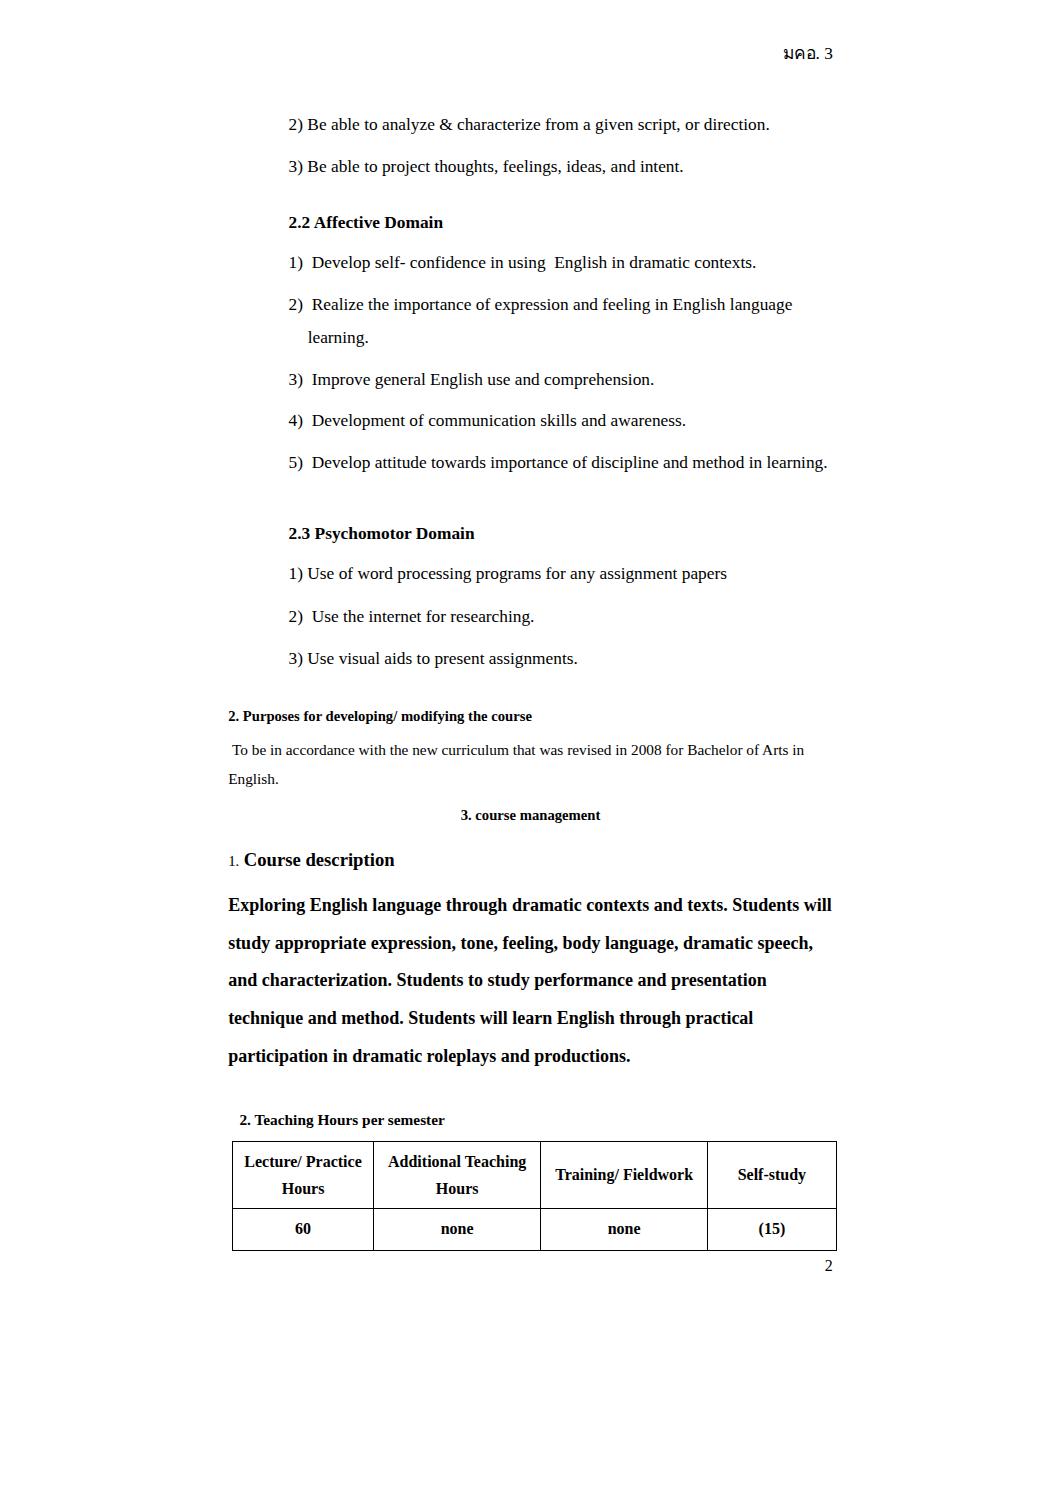มคอ. 3
2) Be able to analyze & characterize from a given script, or direction.
3) Be able to project thoughts, feelings, ideas, and intent.
2.2 Affective Domain
1) Develop self- confidence in using English in dramatic contexts.
2) Realize the importance of expression and feeling in English language learning.
3) Improve general English use and comprehension.
4) Development of communication skills and awareness.
5) Develop attitude towards importance of discipline and method in learning.
2.3 Psychomotor Domain
1) Use of word processing programs for any assignment papers
2) Use the internet for researching.
3) Use visual aids to present assignments.
2. Purposes for developing/ modifying the course
To be in accordance with the new curriculum that was revised in 2008 for Bachelor of Arts in English.
3. course management
1. Course description
Exploring English language through dramatic contexts and texts. Students will study appropriate expression, tone, feeling, body language, dramatic speech, and characterization. Students to study performance and presentation technique and method. Students will learn English through practical participation in dramatic roleplays and productions.
2. Teaching Hours per semester
| Lecture/ Practice Hours | Additional Teaching Hours | Training/ Fieldwork | Self-study |
| --- | --- | --- | --- |
| 60 | none | none | (15) |
2